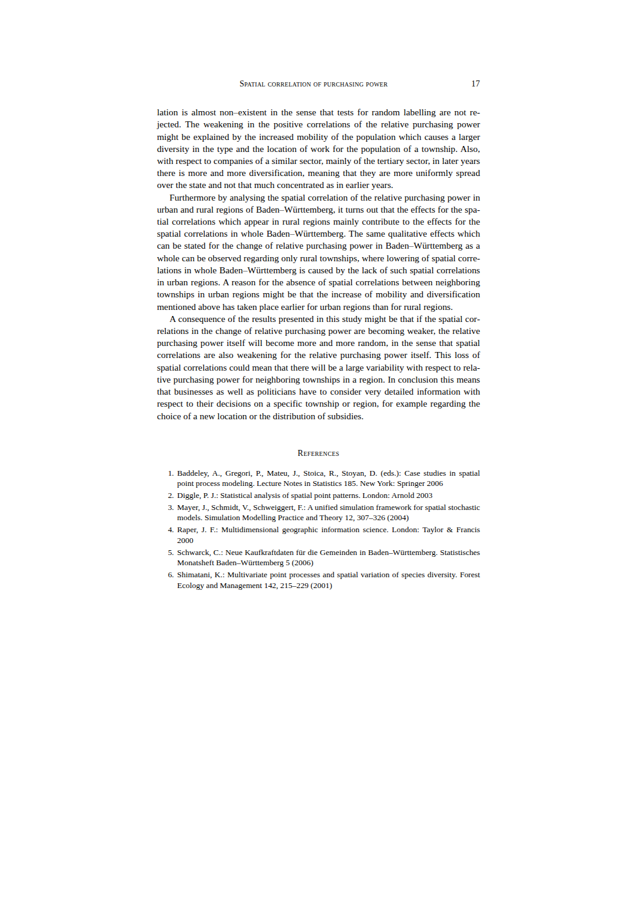Spatial correlation of purchasing power 17
lation is almost non–existent in the sense that tests for random labelling are not rejected. The weakening in the positive correlations of the relative purchasing power might be explained by the increased mobility of the population which causes a larger diversity in the type and the location of work for the population of a township. Also, with respect to companies of a similar sector, mainly of the tertiary sector, in later years there is more and more diversification, meaning that they are more uniformly spread over the state and not that much concentrated as in earlier years.
Furthermore by analysing the spatial correlation of the relative purchasing power in urban and rural regions of Baden–Württemberg, it turns out that the effects for the spatial correlations which appear in rural regions mainly contribute to the effects for the spatial correlations in whole Baden–Württemberg. The same qualitative effects which can be stated for the change of relative purchasing power in Baden–Württemberg as a whole can be observed regarding only rural townships, where lowering of spatial correlations in whole Baden–Württemberg is caused by the lack of such spatial correlations in urban regions. A reason for the absence of spatial correlations between neighboring townships in urban regions might be that the increase of mobility and diversification mentioned above has taken place earlier for urban regions than for rural regions.
A consequence of the results presented in this study might be that if the spatial correlations in the change of relative purchasing power are becoming weaker, the relative purchasing power itself will become more and more random, in the sense that spatial correlations are also weakening for the relative purchasing power itself. This loss of spatial correlations could mean that there will be a large variability with respect to relative purchasing power for neighboring townships in a region. In conclusion this means that businesses as well as politicians have to consider very detailed information with respect to their decisions on a specific township or region, for example regarding the choice of a new location or the distribution of subsidies.
References
Baddeley, A., Gregori, P., Mateu, J., Stoica, R., Stoyan, D. (eds.): Case studies in spatial point process modeling. Lecture Notes in Statistics 185. New York: Springer 2006
Diggle, P. J.: Statistical analysis of spatial point patterns. London: Arnold 2003
Mayer, J., Schmidt, V., Schweiggert, F.: A unified simulation framework for spatial stochastic models. Simulation Modelling Practice and Theory 12, 307–326 (2004)
Raper, J. F.: Multidimensional geographic information science. London: Taylor & Francis 2000
Schwarck, C.: Neue Kaufkraftdaten für die Gemeinden in Baden–Württemberg. Statistisches Monatsheft Baden–Württemberg 5 (2006)
Shimatani, K.: Multivariate point processes and spatial variation of species diversity. Forest Ecology and Management 142, 215–229 (2001)